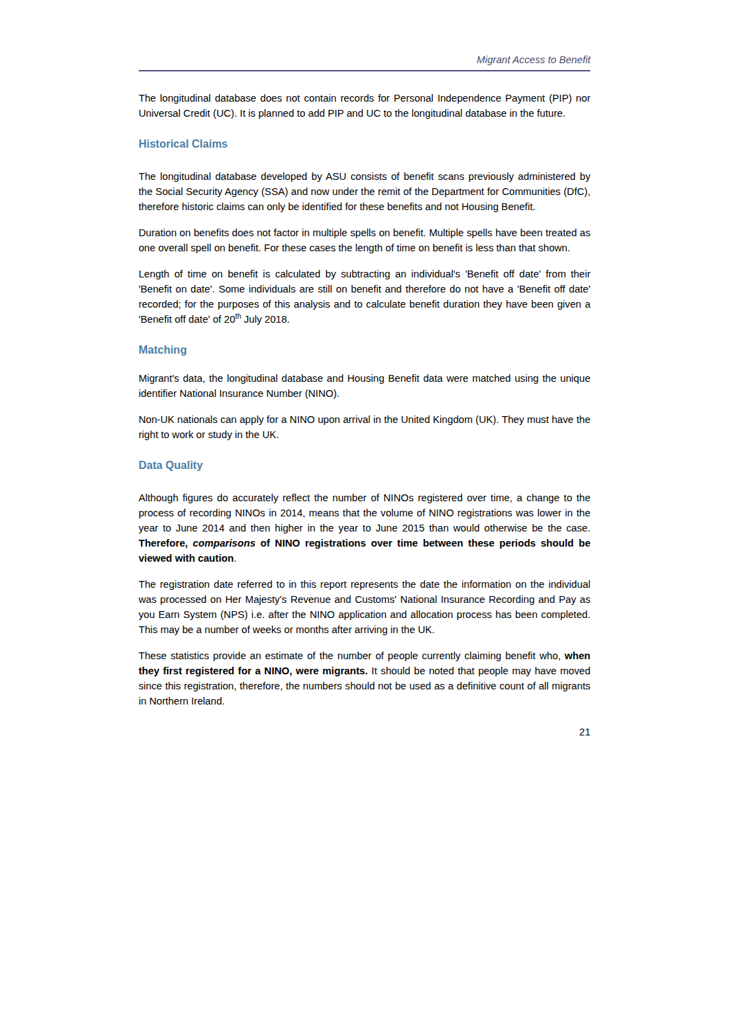Migrant Access to Benefit
The longitudinal database does not contain records for Personal Independence Payment (PIP) nor Universal Credit (UC). It is planned to add PIP and UC to the longitudinal database in the future.
Historical Claims
The longitudinal database developed by ASU consists of benefit scans previously administered by the Social Security Agency (SSA) and now under the remit of the Department for Communities (DfC), therefore historic claims can only be identified for these benefits and not Housing Benefit.
Duration on benefits does not factor in multiple spells on benefit. Multiple spells have been treated as one overall spell on benefit. For these cases the length of time on benefit is less than that shown.
Length of time on benefit is calculated by subtracting an individual's 'Benefit off date' from their 'Benefit on date'. Some individuals are still on benefit and therefore do not have a 'Benefit off date' recorded; for the purposes of this analysis and to calculate benefit duration they have been given a 'Benefit off date' of 20th July 2018.
Matching
Migrant's data, the longitudinal database and Housing Benefit data were matched using the unique identifier National Insurance Number (NINO).
Non-UK nationals can apply for a NINO upon arrival in the United Kingdom (UK). They must have the right to work or study in the UK.
Data Quality
Although figures do accurately reflect the number of NINOs registered over time, a change to the process of recording NINOs in 2014, means that the volume of NINO registrations was lower in the year to June 2014 and then higher in the year to June 2015 than would otherwise be the case. Therefore, comparisons of NINO registrations over time between these periods should be viewed with caution.
The registration date referred to in this report represents the date the information on the individual was processed on Her Majesty's Revenue and Customs' National Insurance Recording and Pay as you Earn System (NPS) i.e. after the NINO application and allocation process has been completed. This may be a number of weeks or months after arriving in the UK.
These statistics provide an estimate of the number of people currently claiming benefit who, when they first registered for a NINO, were migrants. It should be noted that people may have moved since this registration, therefore, the numbers should not be used as a definitive count of all migrants in Northern Ireland.
21